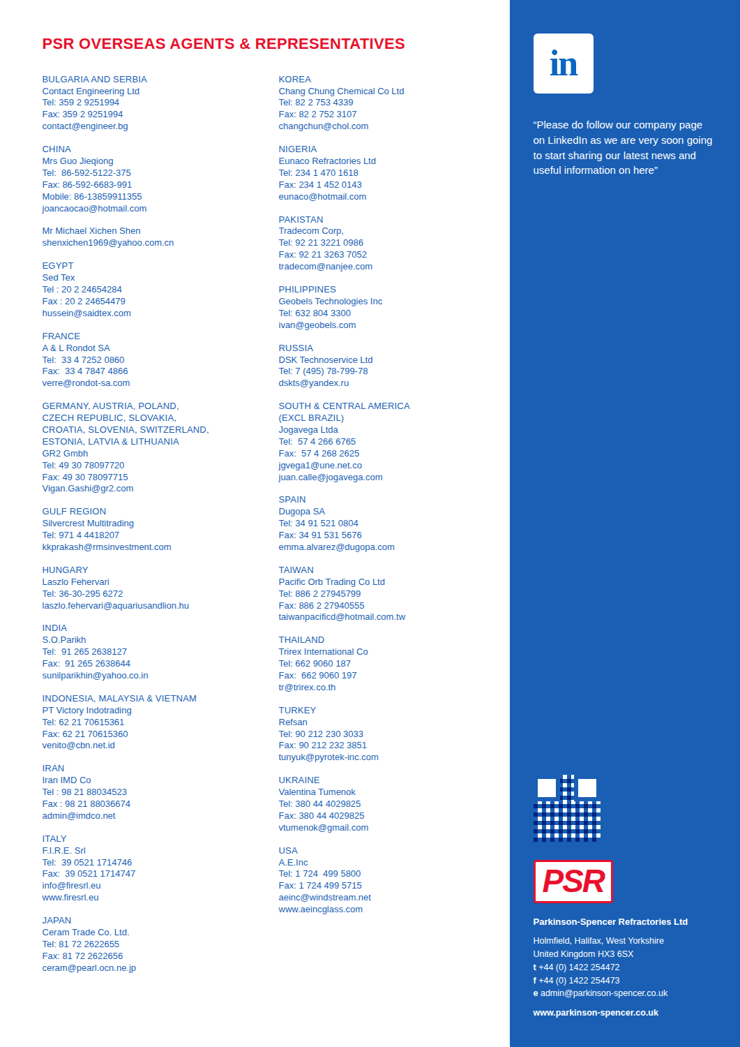PSR Overseas Agents & Representatives
Bulgaria and Serbia
Contact Engineering Ltd
Tel: 359 2 9251994
Fax: 359 2 9251994
contact@engineer.bg
China
Mrs Guo Jieqiong
Tel: 86-592-5122-375
Fax: 86-592-6683-991
Mobile: 86-13859911355
joancaocao@hotmail.com
Mr Michael Xichen Shen
shenxichen1969@yahoo.com.cn
Egypt
Sed Tex
Tel : 20 2 24654284
Fax : 20 2 24654479
hussein@saidtex.com
France
A & L Rondot SA
Tel: 33 4 7252 0860
Fax: 33 4 7847 4866
verre@rondot-sa.com
Germany, Austria, Poland,
Czech Republic, Slovakia,
Croatia, Slovenia, Switzerland,
Estonia, Latvia & Lithuania
GR2 Gmbh
Tel: 49 30 78097720
Fax: 49 30 78097715
Vigan.Gashi@gr2.com
Gulf Region
Silvercrest Multitrading
Tel: 971 4 4418207
kkprakash@rmsinvestment.com
Hungary
Laszlo Fehervari
Tel: 36-30-295 6272
laszlo.fehervari@aquariusandlion.hu
India
S.O.Parikh
Tel: 91 265 2638127
Fax: 91 265 2638644
sunilparikhin@yahoo.co.in
Indonesia, Malaysia & Vietnam
PT Victory Indotrading
Tel: 62 21 70615361
Fax: 62 21 70615360
venito@cbn.net.id
Iran
Iran IMD Co
Tel : 98 21 88034523
Fax : 98 21 88036674
admin@imdco.net
Italy
F.I.R.E. Srl
Tel: 39 0521 1714746
Fax: 39 0521 1714747
info@firesrl.eu
www.firesrl.eu
Japan
Ceram Trade Co. Ltd.
Tel: 81 72 2622655
Fax: 81 72 2622656
ceram@pearl.ocn.ne.jp
Korea
Chang Chung Chemical Co Ltd
Tel: 82 2 753 4339
Fax: 82 2 752 3107
changchun@chol.com
Nigeria
Eunaco Refractories Ltd
Tel: 234 1 470 1618
Fax: 234 1 452 0143
eunaco@hotmail.com
Pakistan
Tradecom Corp,
Tel: 92 21 3221 0986
Fax: 92 21 3263 7052
tradecom@nanjee.com
Philippines
Geobels Technologies Inc
Tel: 632 804 3300
ivan@geobels.com
Russia
DSK Technoservice Ltd
Tel: 7 (495) 78-799-78
dskts@yandex.ru
South & Central America
(Excl Brazil)
Jogavega Ltda
Tel: 57 4 266 6765
Fax: 57 4 268 2625
jgvega1@une.net.co
juan.calle@jogavega.com
Spain
Dugopa SA
Tel: 34 91 521 0804
Fax: 34 91 531 5676
emma.alvarez@dugopa.com
Taiwan
Pacific Orb Trading Co Ltd
Tel: 886 2 27945799
Fax: 886 2 27940555
taiwanpacificd@hotmail.com.tw
Thailand
Trirex International Co
Tel: 662 9060 187
Fax: 662 9060 197
tr@trirex.co.th
Turkey
Refsan
Tel: 90 212 230 3033
Fax: 90 212 232 3851
tunyuk@pyrotek-inc.com
Ukraine
Valentina Tumenok
Tel: 380 44 4029825
Fax: 380 44 4029825
vtumenok@gmail.com
USA
A.E.Inc
Tel: 1 724 499 5800
Fax: 1 724 499 5715
aeinc@windstream.net
www.aeincglass.com
in
“Please do follow our company page on LinkedIn as we are very soon going to start sharing our latest news and useful information on here”
PSR
Parkinson-Spencer Refractories Ltd
Holmfield, Halifax, West Yorkshire
United Kingdom HX3 6SX
t +44 (0) 1422 254472
f +44 (0) 1422 254473
e admin@parkinson-spencer.co.uk
www.parkinson-spencer.co.uk